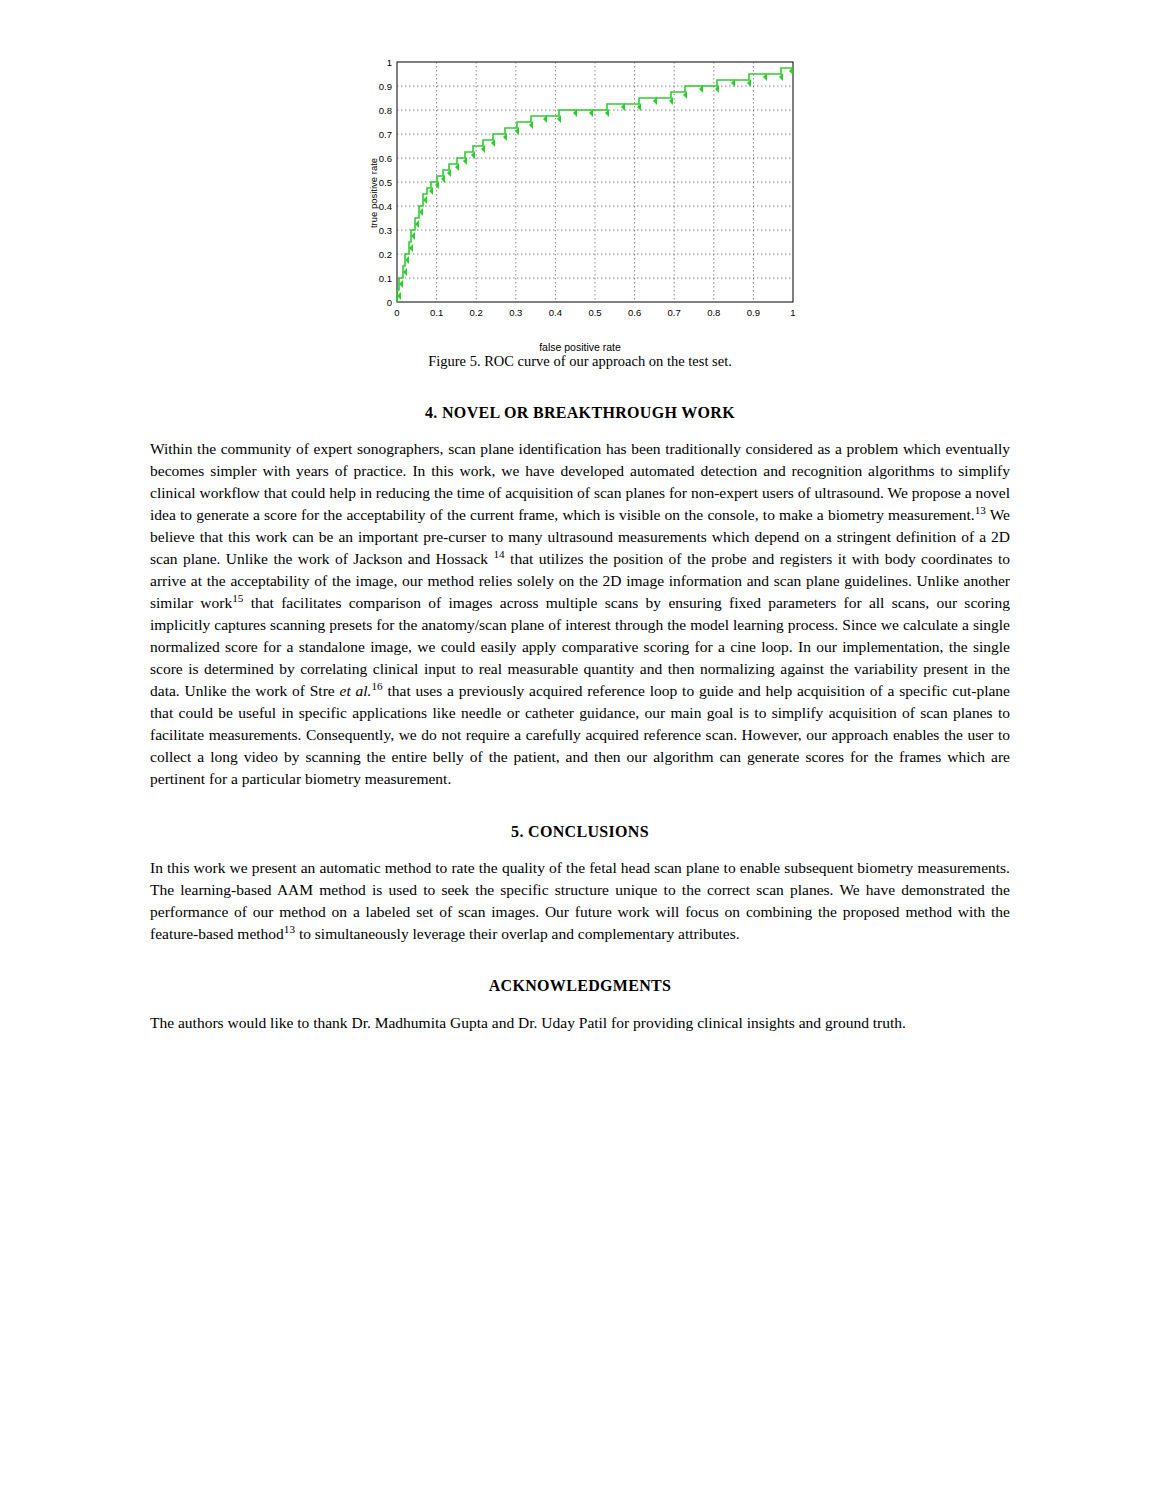true positive rate 1 0.9 0.8 0.7 0.6 0.5 0.4 0.3 0.2 0.1 0 0 0.1 0.2 0.3 0.4 0.5 0.6 0.7 0.8 0.9 1
false positive rate
Figure 5. ROC curve of our approach on the test set.
4. NOVEL OR BREAKTHROUGH WORK
Within the community of expert sonographers, scan plane identification has been traditionally considered as a problem which eventually becomes simpler with years of practice. In this work, we have developed automated detection and recognition algorithms to simplify clinical workflow that could help in reducing the time of acquisition of scan planes for non-expert users of ultrasound. We propose a novel idea to generate a score for the acceptability of the current frame, which is visible on the console, to make a biometry measurement.13 We believe that this work can be an important pre-curser to many ultrasound measurements which depend on a stringent definition of a 2D scan plane. Unlike the work of Jackson and Hossack 14 that utilizes the position of the probe and registers it with body coordinates to arrive at the acceptability of the image, our method relies solely on the 2D image information and scan plane guidelines. Unlike another similar work15 that facilitates comparison of images across multiple scans by ensuring fixed parameters for all scans, our scoring implicitly captures scanning presets for the anatomy/scan plane of interest through the model learning process. Since we calculate a single normalized score for a standalone image, we could easily apply comparative scoring for a cine loop. In our implementation, the single score is determined by correlating clinical input to real measurable quantity and then normalizing against the variability present in the data. Unlike the work of Stre et al.16 that uses a previously acquired reference loop to guide and help acquisition of a specific cut-plane that could be useful in specific applications like needle or catheter guidance, our main goal is to simplify acquisition of scan planes to facilitate measurements. Consequently, we do not require a carefully acquired reference scan. However, our approach enables the user to collect a long video by scanning the entire belly of the patient, and then our algorithm can generate scores for the frames which are pertinent for a particular biometry measurement.
5. CONCLUSIONS
In this work we present an automatic method to rate the quality of the fetal head scan plane to enable subsequent biometry measurements. The learning-based AAM method is used to seek the specific structure unique to the correct scan planes. We have demonstrated the performance of our method on a labeled set of scan images. Our future work will focus on combining the proposed method with the feature-based method13 to simultaneously leverage their overlap and complementary attributes.
ACKNOWLEDGMENTS
The authors would like to thank Dr. Madhumita Gupta and Dr. Uday Patil for providing clinical insights and ground truth.